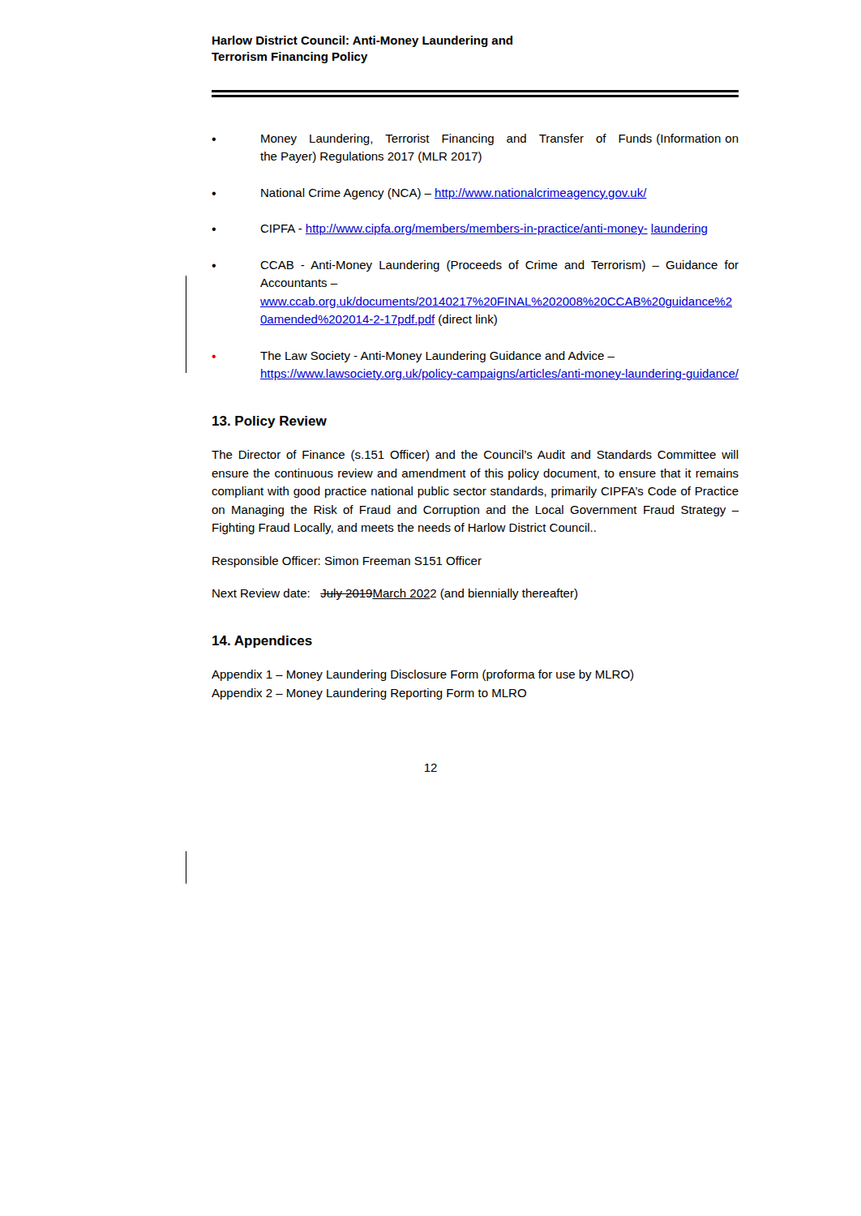Harlow District Council: Anti-Money Laundering and
Terrorism Financing Policy
Money Laundering, Terrorist Financing and Transfer of Funds (Information on the Payer) Regulations 2017 (MLR 2017)
National Crime Agency (NCA) – http://www.nationalcrimeagency.gov.uk/
CIPFA - http://www.cipfa.org/members/members-in-practice/anti-money- laundering
CCAB - Anti-Money Laundering (Proceeds of Crime and Terrorism) – Guidance for Accountants –
www.ccab.org.uk/documents/20140217%20FINAL%202008%20CCAB%20guidance%20amended%202014-2-17pdf.pdf (direct link)
The Law Society - Anti-Money Laundering Guidance and Advice –
https://www.lawsociety.org.uk/policy-campaigns/articles/anti-money-laundering-guidance/
13. Policy Review
The Director of Finance (s.151 Officer) and the Council’s Audit and Standards Committee will ensure the continuous review and amendment of this policy document, to ensure that it remains compliant with good practice national public sector standards, primarily CIPFA’s Code of Practice on Managing the Risk of Fraud and Corruption and the Local Government Fraud Strategy – Fighting Fraud Locally, and meets the needs of Harlow District Council..
Responsible Officer: Simon Freeman S151 Officer
Next Review date: July 2019 March 2022 (and biennially thereafter)
14. Appendices
Appendix 1 – Money Laundering Disclosure Form (proforma for use by MLRO)
Appendix 2 – Money Laundering Reporting Form to MLRO
12